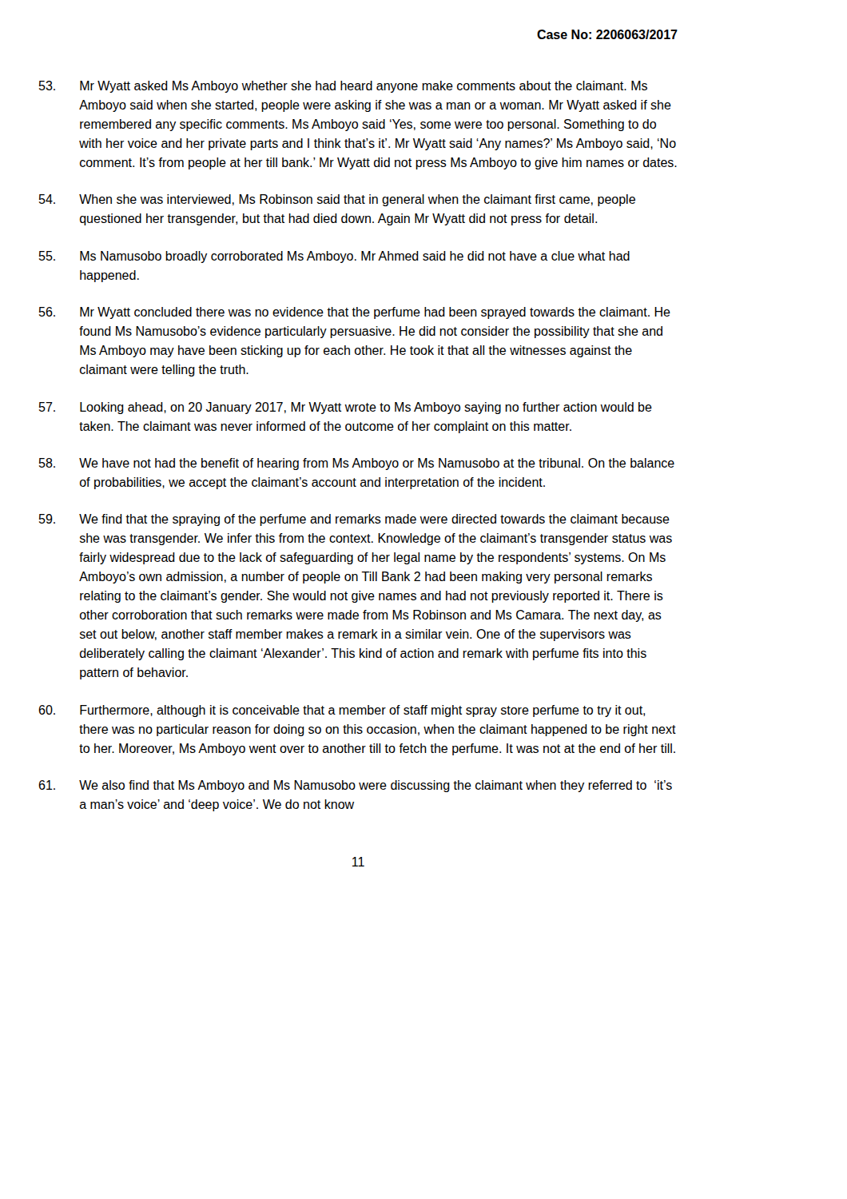Case No: 2206063/2017
53. Mr Wyatt asked Ms Amboyo whether she had heard anyone make comments about the claimant. Ms Amboyo said when she started, people were asking if she was a man or a woman. Mr Wyatt asked if she remembered any specific comments. Ms Amboyo said ‘Yes, some were too personal. Something to do with her voice and her private parts and I think that’s it’. Mr Wyatt said ‘Any names?’ Ms Amboyo said, ‘No comment. It’s from people at her till bank.’ Mr Wyatt did not press Ms Amboyo to give him names or dates.
54. When she was interviewed, Ms Robinson said that in general when the claimant first came, people questioned her transgender, but that had died down. Again Mr Wyatt did not press for detail.
55. Ms Namusobo broadly corroborated Ms Amboyo. Mr Ahmed said he did not have a clue what had happened.
56. Mr Wyatt concluded there was no evidence that the perfume had been sprayed towards the claimant. He found Ms Namusobo’s evidence particularly persuasive. He did not consider the possibility that she and Ms Amboyo may have been sticking up for each other. He took it that all the witnesses against the claimant were telling the truth.
57. Looking ahead, on 20 January 2017, Mr Wyatt wrote to Ms Amboyo saying no further action would be taken. The claimant was never informed of the outcome of her complaint on this matter.
58. We have not had the benefit of hearing from Ms Amboyo or Ms Namusobo at the tribunal. On the balance of probabilities, we accept the claimant’s account and interpretation of the incident.
59. We find that the spraying of the perfume and remarks made were directed towards the claimant because she was transgender. We infer this from the context. Knowledge of the claimant’s transgender status was fairly widespread due to the lack of safeguarding of her legal name by the respondents’ systems. On Ms Amboyo’s own admission, a number of people on Till Bank 2 had been making very personal remarks relating to the claimant’s gender. She would not give names and had not previously reported it. There is other corroboration that such remarks were made from Ms Robinson and Ms Camara. The next day, as set out below, another staff member makes a remark in a similar vein. One of the supervisors was deliberately calling the claimant ‘Alexander’. This kind of action and remark with perfume fits into this pattern of behavior.
60. Furthermore, although it is conceivable that a member of staff might spray store perfume to try it out, there was no particular reason for doing so on this occasion, when the claimant happened to be right next to her. Moreover, Ms Amboyo went over to another till to fetch the perfume. It was not at the end of her till.
61. We also find that Ms Amboyo and Ms Namusobo were discussing the claimant when they referred to ‘it’s a man’s voice’ and ‘deep voice’. We do not know
11